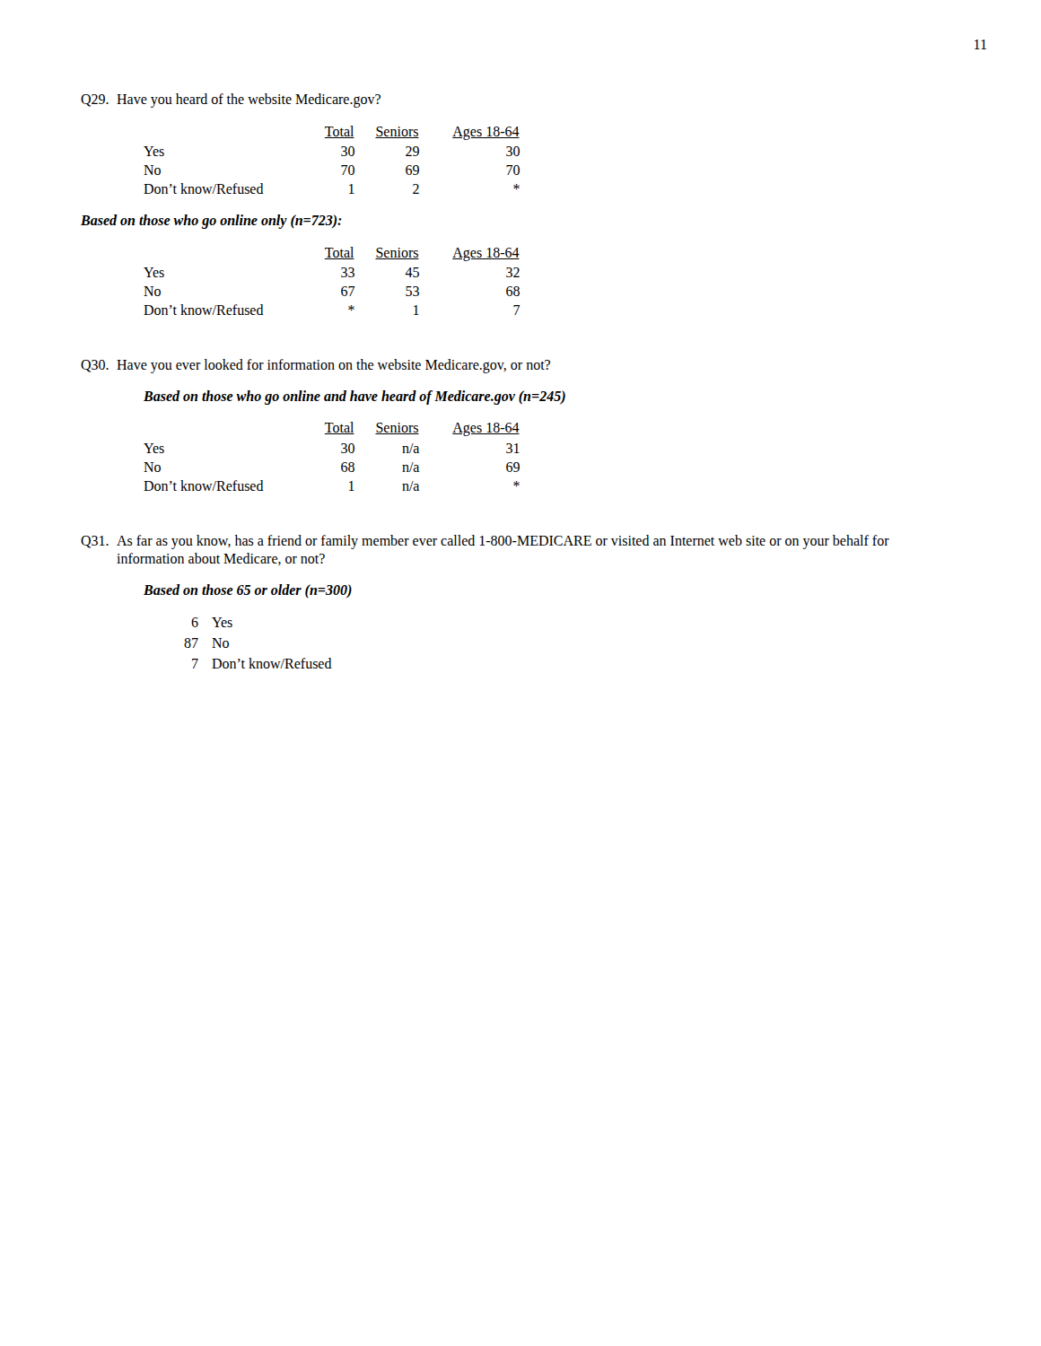11
Q29.
Have you heard of the website Medicare.gov?
| | Total | Seniors | Ages 18-64 |
| --- | --- | --- | --- |
| Yes | 30 | 29 | 30 |
| No | 70 | 69 | 70 |
| Don’t know/Refused | 1 | 2 | * |
Based on those who go online only (n=723):
| | Total | Seniors | Ages 18-64 |
| --- | --- | --- | --- |
| Yes | 33 | 45 | 32 |
| No | 67 | 53 | 68 |
| Don’t know/Refused | * | 1 | 7 |
Q30.
Have you ever looked for information on the website Medicare.gov, or not?
Based on those who go online and have heard of Medicare.gov (n=245)
| | Total | Seniors | Ages 18-64 |
| --- | --- | --- | --- |
| Yes | 30 | n/a | 31 |
| No | 68 | n/a | 69 |
| Don’t know/Refused | 1 | n/a | * |
Q31.
As far as you know, has a friend or family member ever called 1-800-MEDICARE or visited an Internet web site or on your behalf for information about Medicare, or not?
Based on those 65 or older (n=300)
| 6 | Yes |
| 87 | No |
| 7 | Don’t know/Refused |